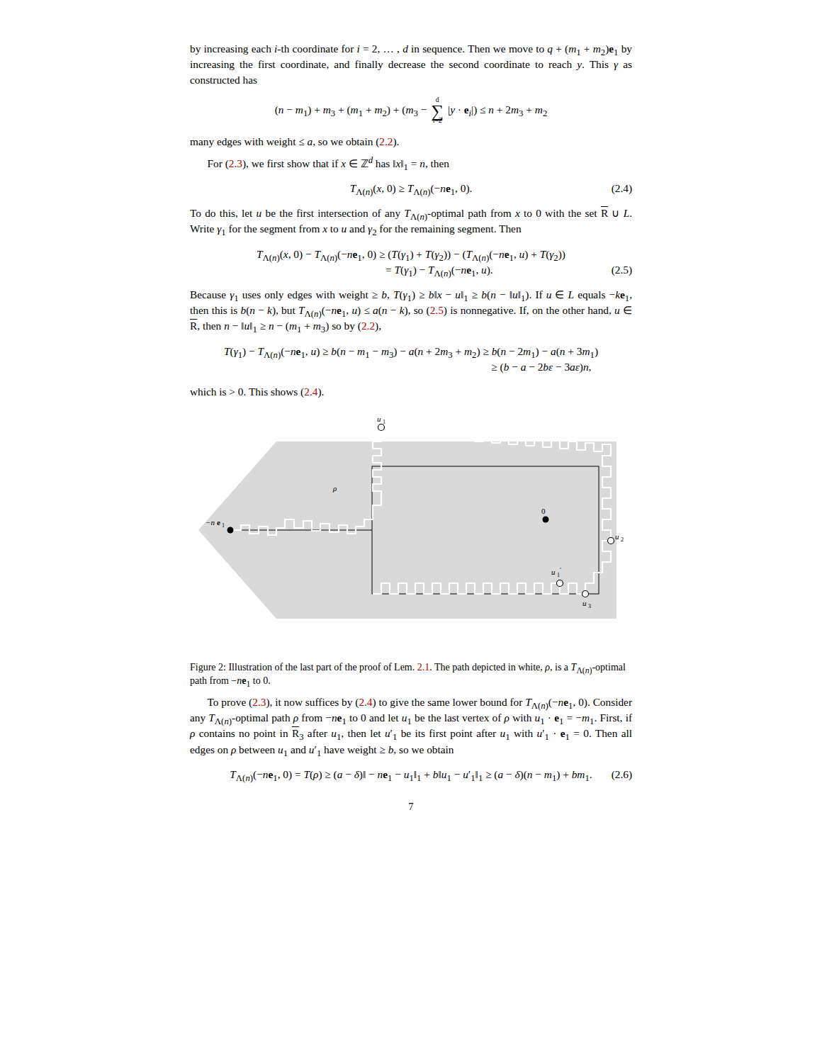by increasing each i-th coordinate for i = 2, … , d in sequence. Then we move to q + (m1 + m2)e1 by increasing the first coordinate, and finally decrease the second coordinate to reach y. This γ as constructed has
(n − m1) + m3 + (m1 + m2) + (m3 − d∑i=2 |y · ei|) ≤ n + 2m3 + m2
many edges with weight ≤ a, so we obtain (2.2).
For (2.3), we first show that if x ∈ ℤd has ‖x‖1 = n, then
TΛ(n)(x, 0) ≥ TΛ(n)(−ne1, 0). (2.4)
To do this, let u be the first intersection of any TΛ(n)-optimal path from x to 0 with the set R ∪ L. Write γ1 for the segment from x to u and γ2 for the remaining segment. Then
TΛ(n)(x, 0) − TΛ(n)(−ne1, 0) ≥ (T(γ1) + T(γ2)) − (TΛ(n)(−ne1, u) + T(γ2))
= T(γ1) − TΛ(n)(−ne1, u). (2.5)
Because γ1 uses only edges with weight ≥ b, T(γ1) ≥ b‖x − u‖1 ≥ b(n − ‖u‖1). If u ∈ L equals −ke1, then this is b(n − k), but TΛ(n)(−ne1, u) ≤ a(n − k), so (2.5) is nonnegative. If, on the other hand, u ∈ R, then n − ‖u‖1 ≥ n − (m1 + m3) so by (2.2),
T(γ1) − TΛ(n)(−ne1, u) ≥ b(n − m1 − m3) − a(n + 2m3 + m2) ≥ b(n − 2m1) − a(n + 3m1)
≥ (b − a − 2bε − 3aε)n,
which is > 0. This shows (2.4).
u 1 u 2 u 1 ′ u 3 −n e 1 0 ρ
Figure 2: Illustration of the last part of the proof of Lem. 2.1. The path depicted in white, ρ, is a TΛ(n)-optimal path from −ne1 to 0.
To prove (2.3), it now suffices by (2.4) to give the same lower bound for TΛ(n)(−ne1, 0). Consider any TΛ(n)-optimal path ρ from −ne1 to 0 and let u1 be the last vertex of ρ with u1 · e1 = −m1. First, if ρ contains no point in R3 after u1, then let u′1 be its first point after u1 with u′1 · e1 = 0. Then all edges on ρ between u1 and u′1 have weight ≥ b, so we obtain
TΛ(n)(−ne1, 0) = T(ρ) ≥ (a − δ)‖ − ne1 − u1‖1 + b‖u1 − u′1‖1 ≥ (a − δ)(n − m1) + bm1. (2.6)
7